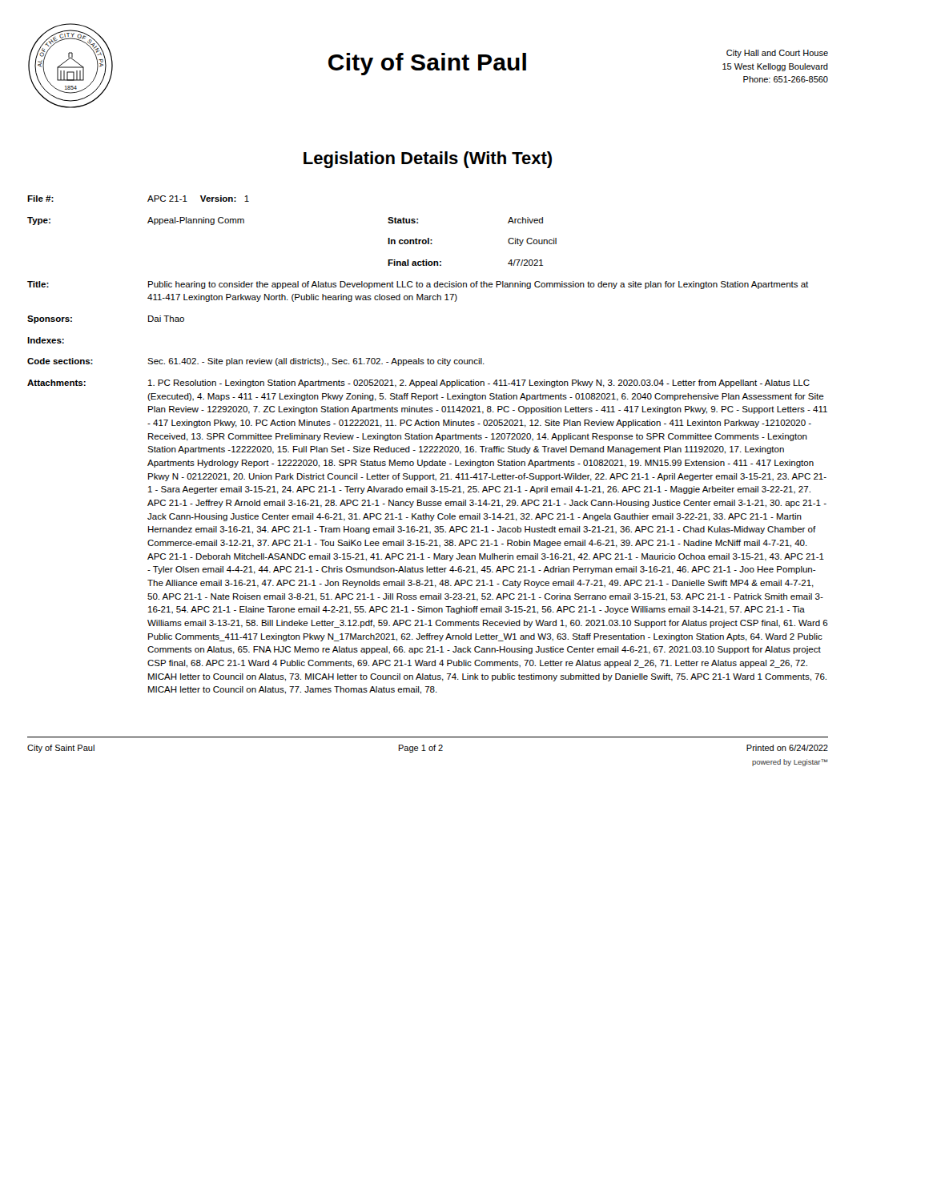SEAL OF THE CITY OF SAINT PAUL 1854
City of Saint Paul
City Hall and Court House
15 West Kellogg Boulevard
Phone: 651-266-8560
Legislation Details (With Text)
| File #: | APC 21-1 Version: 1 |
| Type: | Appeal-Planning Comm Status: Archived |
| | In control: City Council |
| | Final action: 4/7/2021 |
| Title: | Public hearing to consider the appeal of Alatus Development LLC to a decision of the Planning Commission to deny a site plan for Lexington Station Apartments at 411-417 Lexington Parkway North. (Public hearing was closed on March 17) |
| Sponsors: | Dai Thao |
| Indexes: | |
| Code sections: | Sec. 61.402. - Site plan review (all districts)., Sec. 61.702. - Appeals to city council. |
| Attachments: | 1. PC Resolution - Lexington Station Apartments - 02052021, 2. Appeal Application - 411-417 Lexington Pkwy N, 3. 2020.03.04 - Letter from Appellant - Alatus LLC (Executed), 4. Maps - 411 - 417 Lexington Pkwy Zoning, 5. Staff Report - Lexington Station Apartments - 01082021, 6. 2040 Comprehensive Plan Assessment for Site Plan Review - 12292020, 7. ZC Lexington Station Apartments minutes - 01142021, 8. PC - Opposition Letters - 411 - 417 Lexington Pkwy, 9. PC - Support Letters - 411 - 417 Lexington Pkwy, 10. PC Action Minutes - 01222021, 11. PC Action Minutes - 02052021, 12. Site Plan Review Application - 411 Lexinton Parkway -12102020 - Received, 13. SPR Committee Preliminary Review - Lexington Station Apartments - 12072020, 14. Applicant Response to SPR Committee Comments - Lexington Station Apartments -12222020, 15. Full Plan Set - Size Reduced - 12222020, 16. Traffic Study & Travel Demand Management Plan 11192020, 17. Lexington Apartments Hydrology Report - 12222020, 18. SPR Status Memo Update - Lexington Station Apartments - 01082021, 19. MN15.99 Extension - 411 - 417 Lexington Pkwy N - 02122021, 20. Union Park District Council - Letter of Support, 21. 411-417-Letter-of-Support-Wilder, 22. APC 21-1 - April Aegerter email 3-15-21, 23. APC 21-1 - Sara Aegerter email 3-15-21, 24. APC 21-1 - Terry Alvarado email 3-15-21, 25. APC 21-1 - April email 4-1-21, 26. APC 21-1 - Maggie Arbeiter email 3-22-21, 27. APC 21-1 - Jeffrey R Arnold email 3-16-21, 28. APC 21-1 - Nancy Busse email 3-14-21, 29. APC 21-1 - Jack Cann-Housing Justice Center email 3-1-21, 30. apc 21-1 - Jack Cann-Housing Justice Center email 4-6-21, 31. APC 21-1 - Kathy Cole email 3-14-21, 32. APC 21-1 - Angela Gauthier email 3-22-21, 33. APC 21-1 - Martin Hernandez email 3-16-21, 34. APC 21-1 - Tram Hoang email 3-16-21, 35. APC 21-1 - Jacob Hustedt email 3-21-21, 36. APC 21-1 - Chad Kulas-Midway Chamber of Commerce-email 3-12-21, 37. APC 21-1 - Tou SaiKo Lee email 3-15-21, 38. APC 21-1 - Robin Magee email 4-6-21, 39. APC 21-1 - Nadine McNiff mail 4-7-21, 40. APC 21-1 - Deborah Mitchell-ASANDC email 3-15-21, 41. APC 21-1 - Mary Jean Mulherin email 3-16-21, 42. APC 21-1 - Mauricio Ochoa email 3-15-21, 43. APC 21-1 - Tyler Olsen email 4-4-21, 44. APC 21-1 - Chris Osmundson-Alatus letter 4-6-21, 45. APC 21-1 - Adrian Perryman email 3-16-21, 46. APC 21-1 - Joo Hee Pomplun-The Alliance email 3-16-21, 47. APC 21-1 - Jon Reynolds email 3-8-21, 48. APC 21-1 - Caty Royce email 4-7-21, 49. APC 21-1 - Danielle Swift MP4 & email 4-7-21, 50. APC 21-1 - Nate Roisen email 3-8-21, 51. APC 21-1 - Jill Ross email 3-23-21, 52. APC 21-1 - Corina Serrano email 3-15-21, 53. APC 21-1 - Patrick Smith email 3-16-21, 54. APC 21-1 - Elaine Tarone email 4-2-21, 55. APC 21-1 - Simon Taghioff email 3-15-21, 56. APC 21-1 - Joyce Williams email 3-14-21, 57. APC 21-1 - Tia Williams email 3-13-21, 58. Bill Lindeke Letter_3.12.pdf, 59. APC 21-1 Comments Recevied by Ward 1, 60. 2021.03.10 Support for Alatus project CSP final, 61. Ward 6 Public Comments_411-417 Lexington Pkwy N_17March2021, 62. Jeffrey Arnold Letter_W1 and W3, 63. Staff Presentation - Lexington Station Apts, 64. Ward 2 Public Comments on Alatus, 65. FNA HJC Memo re Alatus appeal, 66. apc 21-1 - Jack Cann-Housing Justice Center email 4-6-21, 67. 2021.03.10 Support for Alatus project CSP final, 68. APC 21-1 Ward 4 Public Comments, 69. APC 21-1 Ward 4 Public Comments, 70. Letter re Alatus appeal 2_26, 71. Letter re Alatus appeal 2_26, 72. MICAH letter to Council on Alatus, 73. MICAH letter to Council on Alatus, 74. Link to public testimony submitted by Danielle Swift, 75. APC 21-1 Ward 1 Comments, 76. MICAH letter to Council on Alatus, 77. James Thomas Alatus email, 78. |
City of Saint Paul
Page 1 of 2
Printed on 6/24/2022
powered by Legistar™